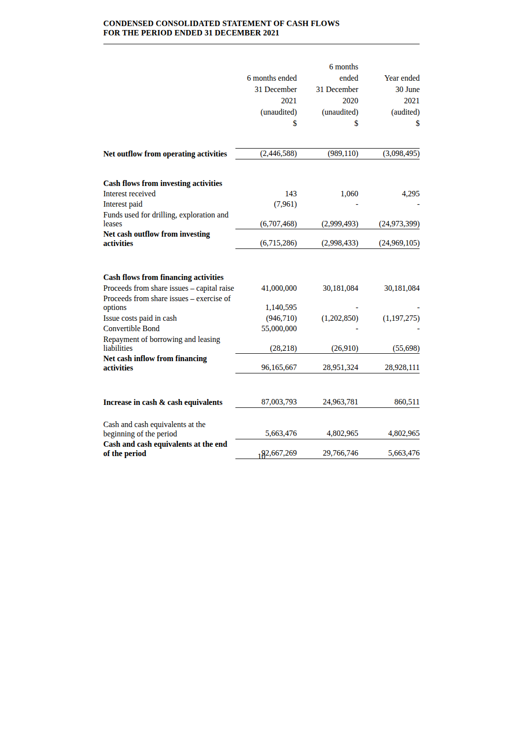Condensed Consolidated Statement of Cash Flows
For the Period Ended 31 December 2021
| | | 6 months | |
| | 6 months ended | ended | Year ended |
| | 31 December | 31 December | 30 June |
| | 2021 | 2020 | 2021 |
| | (unaudited) | (unaudited) | (audited) |
| | $ | $ | $ |
| Net outflow from operating activities | (2,446,588) | (989,110) | (3,098,495) |
| Cash flows from investing activities | | | |
| Interest received | 143 | 1,060 | 4,295 |
| Interest paid | (7,961) | - | - |
| Funds used for drilling, exploration and leases | (6,707,468) | (2,999,493) | (24,973,399) |
| Net cash outflow from investing activities | (6,715,286) | (2,998,433) | (24,969,105) |
| Cash flows from financing activities | | | |
| Proceeds from share issues – capital raise | 41,000,000 | 30,181,084 | 30,181,084 |
| Proceeds from share issues – exercise of options | 1,140,595 | - | - |
| Issue costs paid in cash | (946,710) | (1,202,850) | (1,197,275) |
| Convertible Bond | 55,000,000 | - | - |
| Repayment of borrowing and leasing liabilities | (28,218) | (26,910) | (55,698) |
| Net cash inflow from financing activities | 96,165,667 | 28,951,324 | 28,928,111 |
| Increase in cash & cash equivalents | 87,003,793 | 24,963,781 | 860,511 |
| Cash and cash equivalents at the beginning of the period | 5,663,476 | 4,802,965 | 4,802,965 |
| Cash and cash equivalents at the end of the period | 92,667,269 | 29,766,746 | 5,663,476 |
10